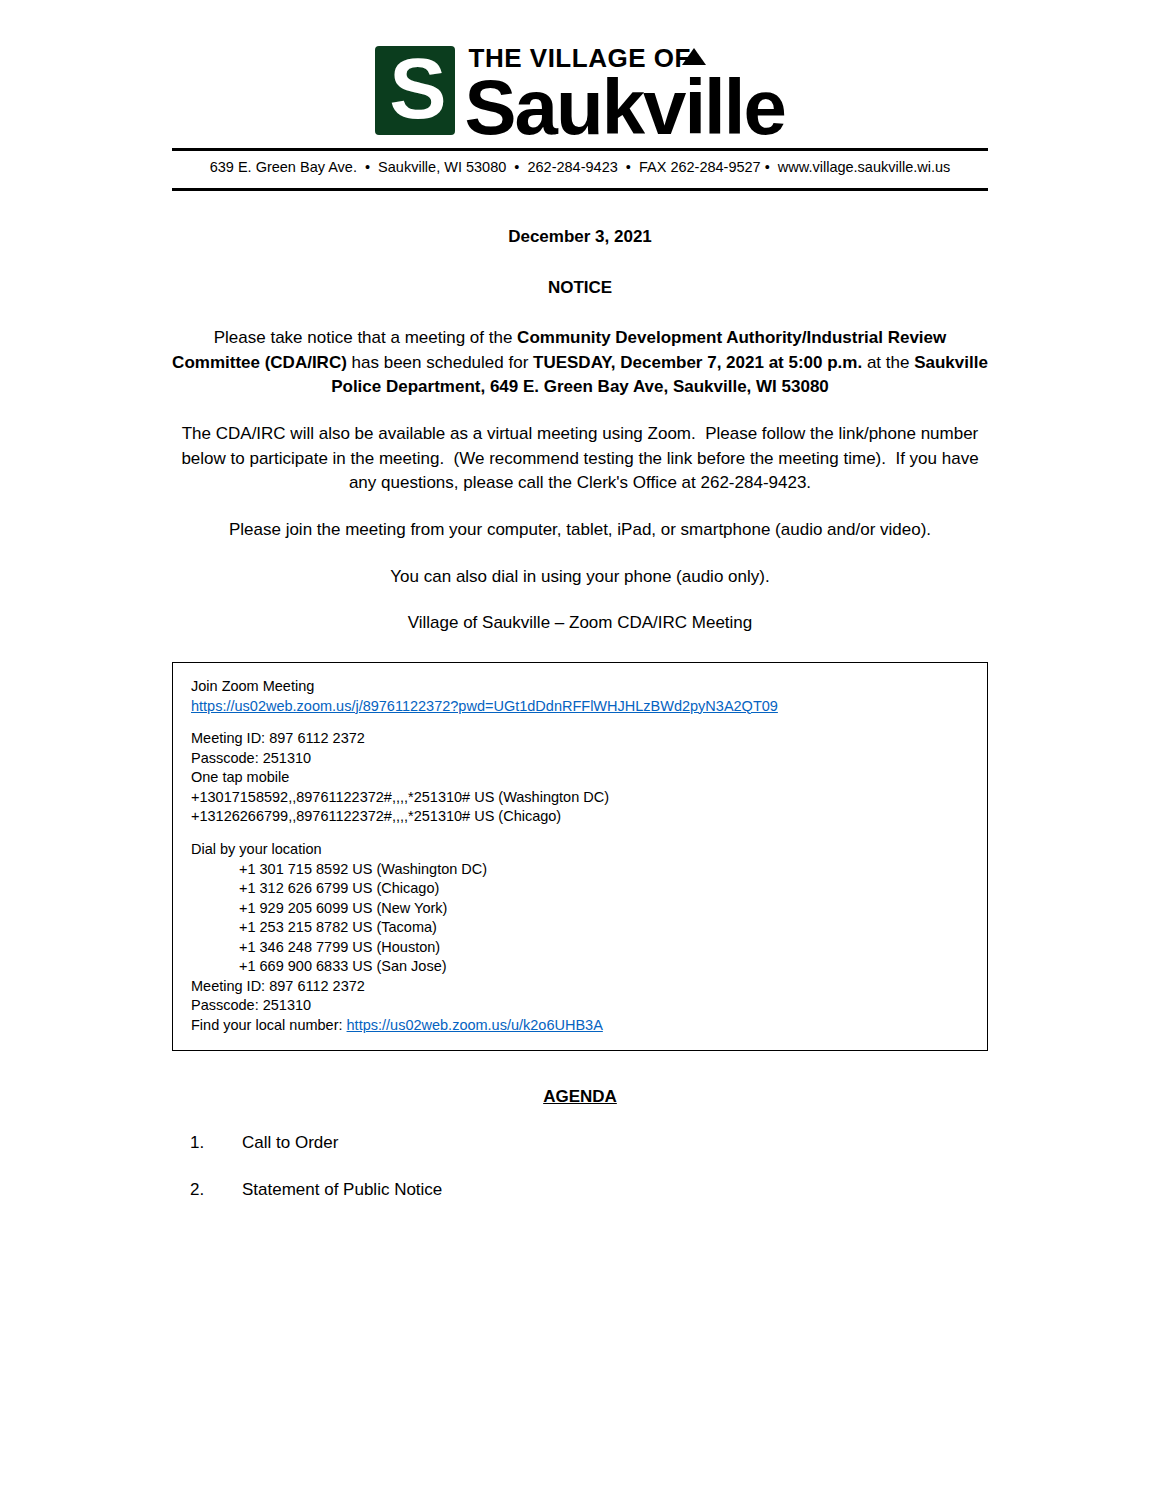S
THE VILLAGE OF
Saukville
639 E. Green Bay Ave. • Saukville, WI 53080 • 262-284-9423 • FAX 262-284-9527 • www.village.saukville.wi.us
December 3, 2021
NOTICE
Please take notice that a meeting of the Community Development Authority/Industrial Review Committee (CDA/IRC) has been scheduled for TUESDAY, December 7, 2021 at 5:00 p.m. at the Saukville Police Department, 649 E. Green Bay Ave, Saukville, WI 53080
The CDA/IRC will also be available as a virtual meeting using Zoom. Please follow the link/phone number below to participate in the meeting. (We recommend testing the link before the meeting time). If you have any questions, please call the Clerk's Office at 262-284-9423.
Please join the meeting from your computer, tablet, iPad, or smartphone (audio and/or video).
You can also dial in using your phone (audio only).
Village of Saukville – Zoom CDA/IRC Meeting
Join Zoom Meeting
https://us02web.zoom.us/j/89761122372?pwd=UGt1dDdnRFFlWHJHLzBWd2pyN3A2QT09
Meeting ID: 897 6112 2372
Passcode: 251310
One tap mobile
+13017158592,,89761122372#,,,,*251310# US (Washington DC)
+13126266799,,89761122372#,,,,*251310# US (Chicago)
Dial by your location
+1 301 715 8592 US (Washington DC)
+1 312 626 6799 US (Chicago)
+1 929 205 6099 US (New York)
+1 253 215 8782 US (Tacoma)
+1 346 248 7799 US (Houston)
+1 669 900 6833 US (San Jose)
Meeting ID: 897 6112 2372
Passcode: 251310
Find your local number: https://us02web.zoom.us/u/k2o6UHB3A
AGENDA
Call to Order
Statement of Public Notice